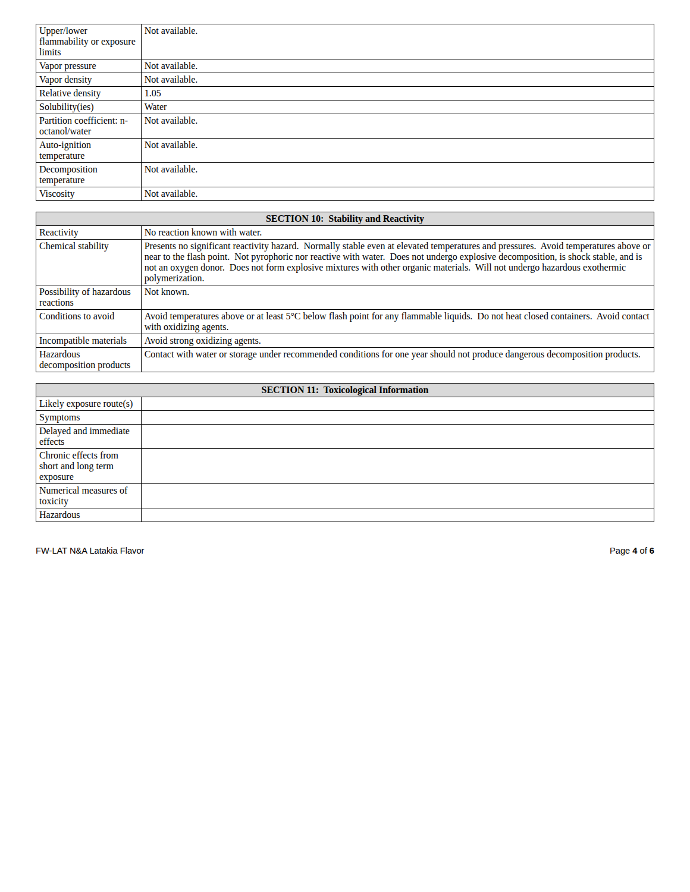| Upper/lower flammability or exposure limits | Not available. |
| Vapor pressure | Not available. |
| Vapor density | Not available. |
| Relative density | 1.05 |
| Solubility(ies) | Water |
| Partition coefficient: n-octanol/water | Not available. |
| Auto-ignition temperature | Not available. |
| Decomposition temperature | Not available. |
| Viscosity | Not available. |
| SECTION 10: Stability and Reactivity |
| Reactivity | No reaction known with water. |
| Chemical stability | Presents no significant reactivity hazard. Normally stable even at elevated temperatures and pressures. Avoid temperatures above or near to the flash point. Not pyrophoric nor reactive with water. Does not undergo explosive decomposition, is shock stable, and is not an oxygen donor. Does not form explosive mixtures with other organic materials. Will not undergo hazardous exothermic polymerization. |
| Possibility of hazardous reactions | Not known. |
| Conditions to avoid | Avoid temperatures above or at least 5°C below flash point for any flammable liquids. Do not heat closed containers. Avoid contact with oxidizing agents. |
| Incompatible materials | Avoid strong oxidizing agents. |
| Hazardous decomposition products | Contact with water or storage under recommended conditions for one year should not produce dangerous decomposition products. |
| SECTION 11: Toxicological Information |
| Likely exposure route(s) | |
| Symptoms | |
| Delayed and immediate effects | |
| Chronic effects from short and long term exposure | |
| Numerical measures of toxicity | |
| Hazardous | |
FW-LAT N&A Latakia Flavor
Page 4 of 6